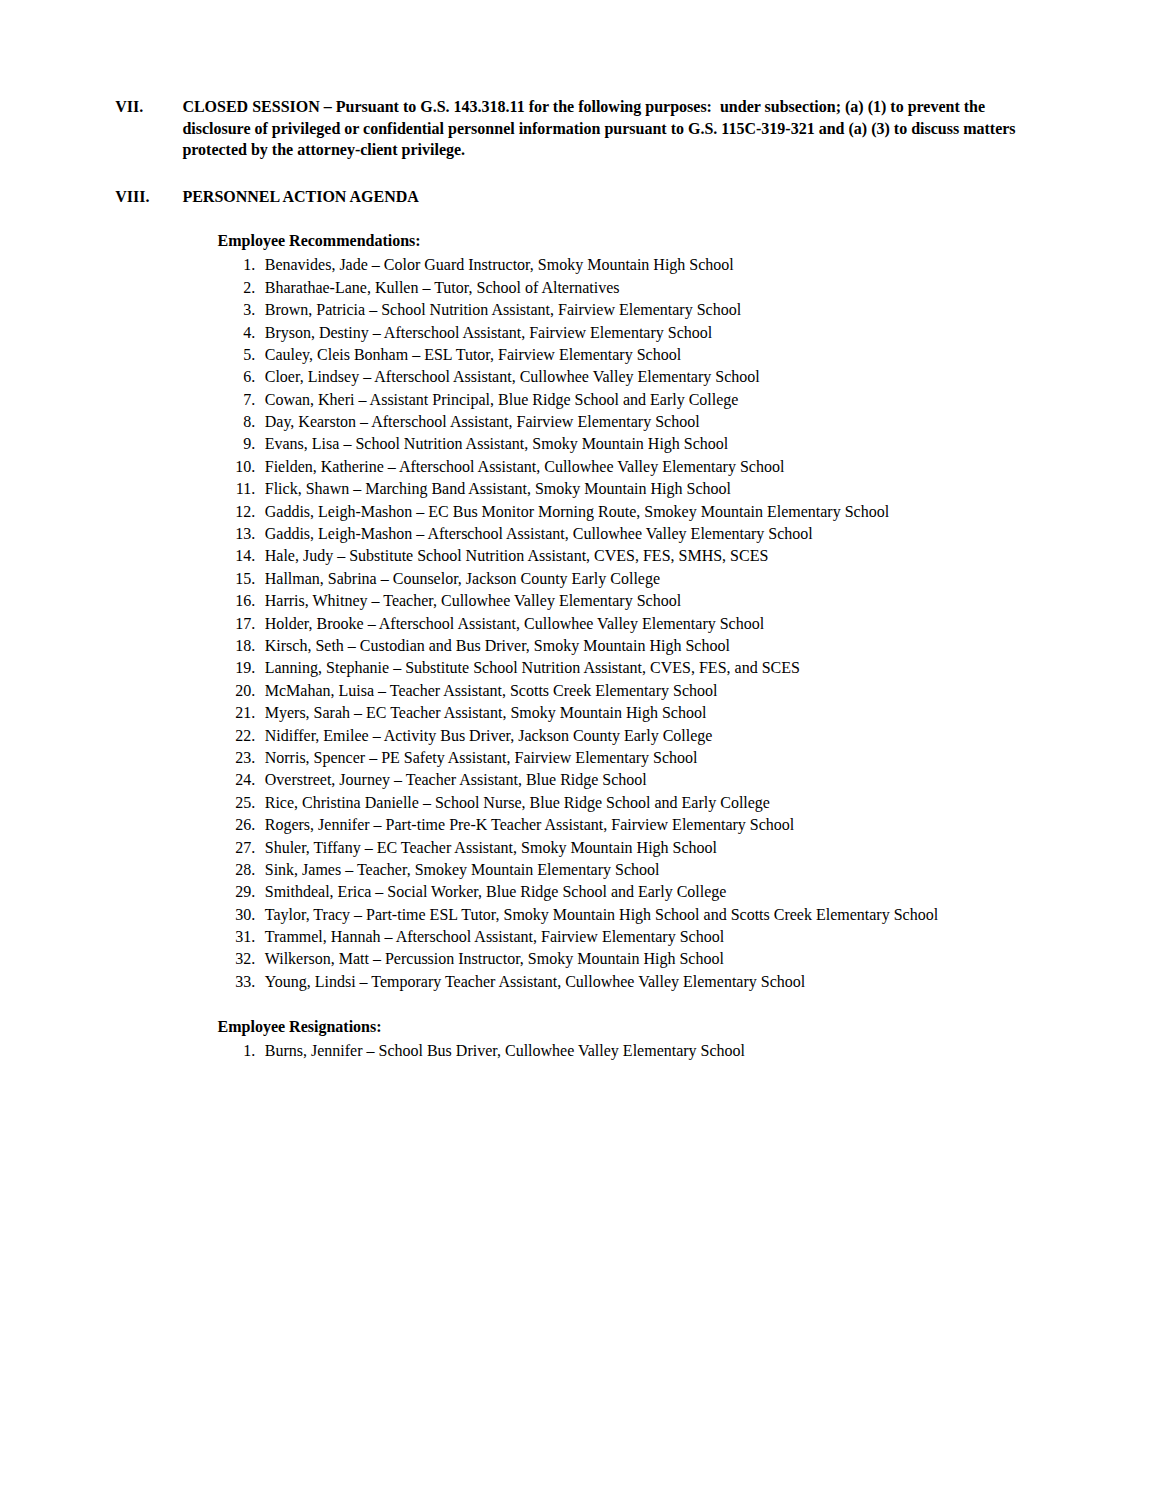VII.
CLOSED SESSION – Pursuant to G.S. 143.318.11 for the following purposes: under subsection; (a) (1) to prevent the disclosure of privileged or confidential personnel information pursuant to G.S. 115C-319-321 and (a) (3) to discuss matters protected by the attorney-client privilege.
VIII.
PERSONNEL ACTION AGENDA
Employee Recommendations:
Benavides, Jade – Color Guard Instructor, Smoky Mountain High School
Bharathae-Lane, Kullen – Tutor, School of Alternatives
Brown, Patricia – School Nutrition Assistant, Fairview Elementary School
Bryson, Destiny – Afterschool Assistant, Fairview Elementary School
Cauley, Cleis Bonham – ESL Tutor, Fairview Elementary School
Cloer, Lindsey – Afterschool Assistant, Cullowhee Valley Elementary School
Cowan, Kheri – Assistant Principal, Blue Ridge School and Early College
Day, Kearston – Afterschool Assistant, Fairview Elementary School
Evans, Lisa – School Nutrition Assistant, Smoky Mountain High School
Fielden, Katherine – Afterschool Assistant, Cullowhee Valley Elementary School
Flick, Shawn – Marching Band Assistant, Smoky Mountain High School
Gaddis, Leigh-Mashon – EC Bus Monitor Morning Route, Smokey Mountain Elementary School
Gaddis, Leigh-Mashon – Afterschool Assistant, Cullowhee Valley Elementary School
Hale, Judy – Substitute School Nutrition Assistant, CVES, FES, SMHS, SCES
Hallman, Sabrina – Counselor, Jackson County Early College
Harris, Whitney – Teacher, Cullowhee Valley Elementary School
Holder, Brooke – Afterschool Assistant, Cullowhee Valley Elementary School
Kirsch, Seth – Custodian and Bus Driver, Smoky Mountain High School
Lanning, Stephanie – Substitute School Nutrition Assistant, CVES, FES, and SCES
McMahan, Luisa – Teacher Assistant, Scotts Creek Elementary School
Myers, Sarah – EC Teacher Assistant, Smoky Mountain High School
Nidiffer, Emilee – Activity Bus Driver, Jackson County Early College
Norris, Spencer – PE Safety Assistant, Fairview Elementary School
Overstreet, Journey – Teacher Assistant, Blue Ridge School
Rice, Christina Danielle – School Nurse, Blue Ridge School and Early College
Rogers, Jennifer – Part-time Pre-K Teacher Assistant, Fairview Elementary School
Shuler, Tiffany – EC Teacher Assistant, Smoky Mountain High School
Sink, James – Teacher, Smokey Mountain Elementary School
Smithdeal, Erica – Social Worker, Blue Ridge School and Early College
Taylor, Tracy – Part-time ESL Tutor, Smoky Mountain High School and Scotts Creek Elementary School
Trammel, Hannah – Afterschool Assistant, Fairview Elementary School
Wilkerson, Matt – Percussion Instructor, Smoky Mountain High School
Young, Lindsi – Temporary Teacher Assistant, Cullowhee Valley Elementary School
Employee Resignations:
Burns, Jennifer – School Bus Driver, Cullowhee Valley Elementary School